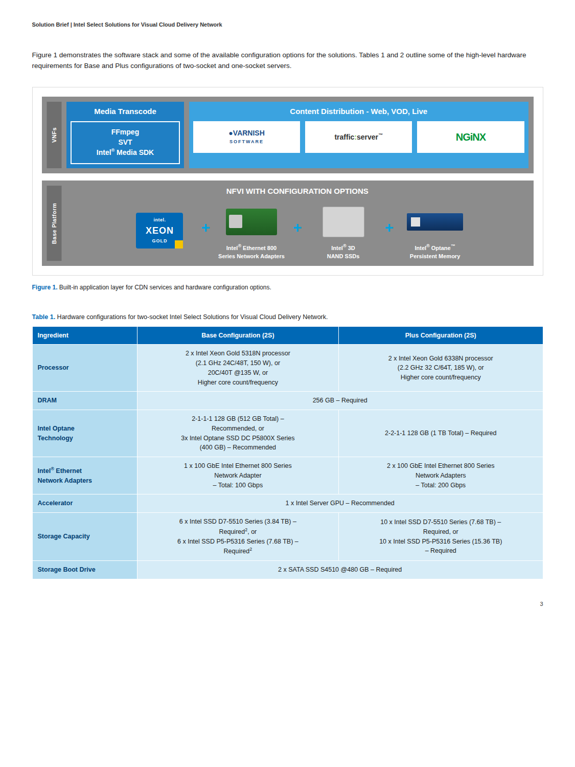Solution Brief | Intel Select Solutions for Visual Cloud Delivery Network
Figure 1 demonstrates the software stack and some of the available configuration options for the solutions. Tables 1 and 2 outline some of the high-level hardware requirements for Base and Plus configurations of two-socket and one-socket servers.
VNFs
Media Transcode
FFmpeg
SVT
Intel® Media SDK
Content Distribution - Web, VOD, Live
●VARNISH
SOFTWARE
traffic: server™
NGiNX
Base Platform
NFVI WITH CONFIGURATION OPTIONS
intel. XEON GOLD
+
Intel® Ethernet 800
Series Network Adapters
+
Intel® 3D
NAND SSDs
+
Intel® Optane™
Persistent Memory
Figure 1. Built-in application layer for CDN services and hardware configuration options.
Table 1. Hardware configurations for two-socket Intel Select Solutions for Visual Cloud Delivery Network.
| Ingredient | Base Configuration (2S) | Plus Configuration (2S) |
| --- | --- | --- |
| Processor | 2 x Intel Xeon Gold 5318N processor (2.1 GHz 24C/48T, 150 W), or 20C/40T @135 W, or Higher core count/frequency | 2 x Intel Xeon Gold 6338N processor (2.2 GHz 32 C/64T, 185 W), or Higher core count/frequency |
| DRAM | 256 GB – Required |
| Intel Optane Technology | 2-1-1-1 128 GB (512 GB Total) – Recommended, or 3x Intel Optane SSD DC P5800X Series (400 GB) – Recommended | 2-2-1-1 128 GB (1 TB Total) – Required |
| Intel ® Ethernet Network Adapters | 1 x 100 GbE Intel Ethernet 800 Series Network Adapter – Total: 100 Gbps | 2 x 100 GbE Intel Ethernet 800 Series Network Adapters – Total: 200 Gbps |
| Accelerator | 1 x Intel Server GPU – Recommended |
| Storage Capacity | 6 x Intel SSD D7-5510 Series (3.84 TB) – Required 2 , or 6 x Intel SSD P5-P5316 Series (7.68 TB) – Required 2 | 10 x Intel SSD D7-5510 Series (7.68 TB) – Required, or 10 x Intel SSD P5-P5316 Series (15.36 TB) – Required |
| Storage Boot Drive | 2 x SATA SSD S4510 @480 GB – Required |
3